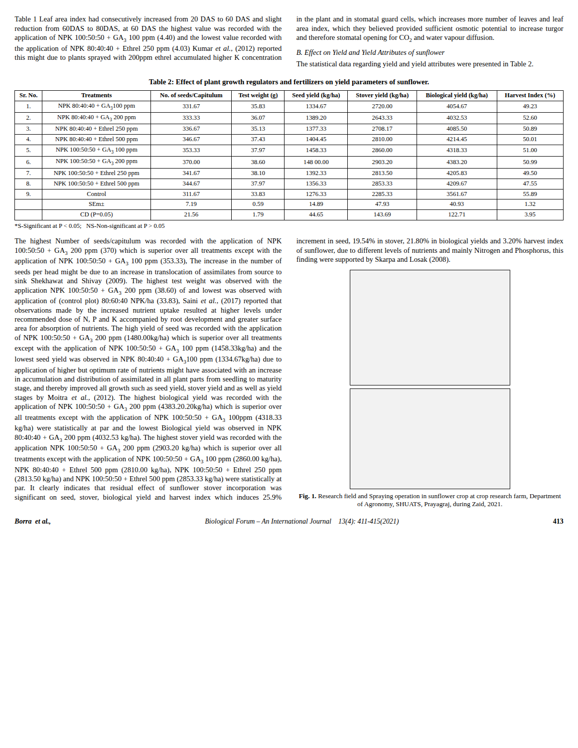Table 1 Leaf area index had consecutively increased from 20 DAS to 60 DAS and slight reduction from 60DAS to 80DAS, at 60 DAS the highest value was recorded with the application of NPK 100:50:50 + GA3 100 ppm (4.40) and the lowest value recorded with the application of NPK 80:40:40 + Ethrel 250 ppm (4.03) Kumar et al., (2012) reported this might due to plants sprayed with 200ppm ethrel accumulated higher K concentration in the plant and in stomatal guard cells, which increases more number of leaves and leaf area index, which they believed provided sufficient osmotic potential to increase turgor and therefore stomatal opening for CO2 and water vapour diffusion.
B. Effect on Yield and Yield Attributes of sunflower
The statistical data regarding yield and yield attributes were presented in Table 2.
Table 2: Effect of plant growth regulators and fertilizers on yield parameters of sunflower.
| Sr. No. | Treatments | No. of seeds/Capitulum | Test weight (g) | Seed yield (kg/ha) | Stover yield (kg/ha) | Biological yield (kg/ha) | Harvest Index (%) |
| --- | --- | --- | --- | --- | --- | --- | --- |
| 1. | NPK 80:40:40 + GA 3 100 ppm | 331.67 | 35.83 | 1334.67 | 2720.00 | 4054.67 | 49.23 |
| 2. | NPK 80:40:40 + GA 3 200 ppm | 333.33 | 36.07 | 1389.20 | 2643.33 | 4032.53 | 52.60 |
| 3. | NPK 80:40:40 + Ethrel 250 ppm | 336.67 | 35.13 | 1377.33 | 2708.17 | 4085.50 | 50.89 |
| 4. | NPK 80:40:40 + Ethrel 500 ppm | 346.67 | 37.43 | 1404.45 | 2810.00 | 4214.45 | 50.01 |
| 5. | NPK 100:50:50 + GA 3 100 ppm | 353.33 | 37.97 | 1458.33 | 2860.00 | 4318.33 | 51.00 |
| 6. | NPK 100:50:50 + GA 3 200 ppm | 370.00 | 38.60 | 148 00.00 | 2903.20 | 4383.20 | 50.99 |
| 7. | NPK 100:50:50 + Ethrel 250 ppm | 341.67 | 38.10 | 1392.33 | 2813.50 | 4205.83 | 49.50 |
| 8. | NPK 100:50:50 + Ethrel 500 ppm | 344.67 | 37.97 | 1356.33 | 2853.33 | 4209.67 | 47.55 |
| 9. | Control | 311.67 | 33.83 | 1276.33 | 2285.33 | 3561.67 | 55.89 |
| | SEm± | 7.19 | 0.59 | 14.89 | 47.93 | 40.93 | 1.32 |
| | CD (P=0.05) | 21.56 | 1.79 | 44.65 | 143.69 | 122.71 | 3.95 |
*S-Significant at P < 0.05; NS-Non-significant at P > 0.05
The highest Number of seeds/capitulum was recorded with the application of NPK 100:50:50 + GA3 200 ppm (370) which is superior over all treatments except with the application of NPK 100:50:50 + GA3 100 ppm (353.33), The increase in the number of seeds per head might be due to an increase in translocation of assimilates from source to sink Shekhawat and Shivay (2009). The highest test weight was observed with the application NPK 100:50:50 + GA3 200 ppm (38.60) of and lowest was observed with application of (control plot) 80:60:40 NPK/ha (33.83), Saini et al., (2017) reported that observations made by the increased nutrient uptake resulted at higher levels under recommended dose of N, P and K accompanied by root development and greater surface area for absorption of nutrients. The high yield of seed was recorded with the application of NPK 100:50:50 + GA3 200 ppm (1480.00kg/ha) which is superior over all treatments except with the application of NPK 100:50:50 + GA3 100 ppm (1458.33kg/ha) and the lowest seed yield was observed in NPK 80:40:40 + GA3100 ppm (1334.67kg/ha) due to application of higher but optimum rate of nutrients might have associated with an increase in accumulation and distribution of assimilated in all plant parts from seedling to maturity stage, and thereby improved all growth such as seed yield, stover yield and as well as yield stages by Moitra et al., (2012). The highest biological yield was recorded with the application of NPK 100:50:50 + GA3 200 ppm (4383.20.20kg/ha) which is superior over all treatments except with the application of NPK 100:50:50 + GA3 100ppm (4318.33 kg/ha) were statistically at par and the lowest Biological yield was observed in NPK 80:40:40 + GA3 200 ppm (4032.53 kg/ha). The highest stover yield was recorded with the application NPK 100:50:50 + GA3 200 ppm (2903.20 kg/ha) which is superior over all treatments except with the application of NPK 100:50:50 + GA3 100 ppm (2860.00 kg/ha), NPK 80:40:40 + Ethrel 500 ppm (2810.00 kg/ha), NPK 100:50:50 + Ethrel 250 ppm (2813.50 kg/ha) and NPK 100:50:50 + Ethrel 500 ppm (2853.33 kg/ha) were statistically at par. It clearly indicates that residual effect of sunflower stover incorporation was significant on seed, stover, biological yield and harvest index which induces 25.9% increment in seed, 19.54% in stover, 21.80% in biological yields and 3.20% harvest index of sunflower, due to different levels of nutrients and mainly Nitrogen and Phosphorus, this finding were supported by Skarpa and Losak (2008).
Fig. 1. Research field and Spraying operation in sunflower crop at crop research farm, Department of Agronomy, SHUATS, Prayagraj, during Zaid, 2021.
Borra et al.,
Biological Forum – An International Journal 13(4): 411-415(2021)
413